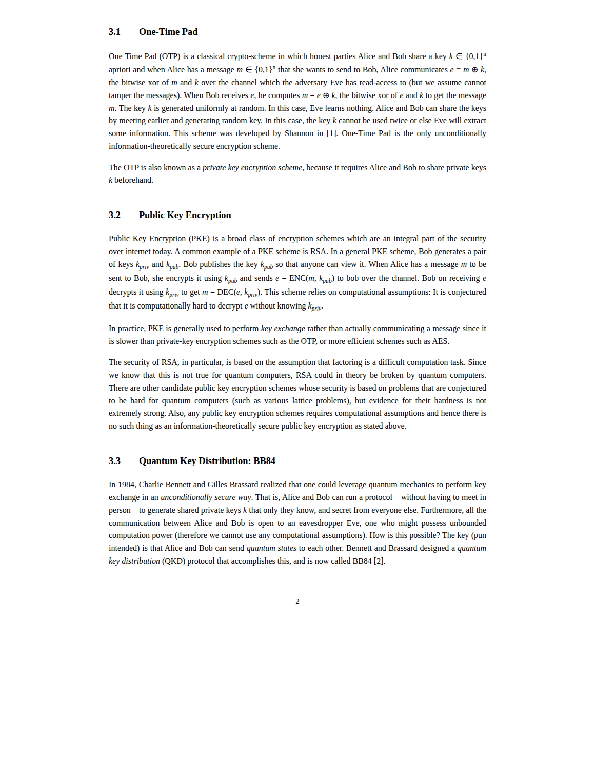3.1 One-Time Pad
One Time Pad (OTP) is a classical crypto-scheme in which honest parties Alice and Bob share a key k ∈ {0,1}n apriori and when Alice has a message m ∈ {0,1}n that she wants to send to Bob, Alice communicates e = m ⊕ k, the bitwise xor of m and k over the channel which the adversary Eve has read-access to (but we assume cannot tamper the messages). When Bob receives e, he computes m = e ⊕ k, the bitwise xor of e and k to get the message m. The key k is generated uniformly at random. In this case, Eve learns nothing. Alice and Bob can share the keys by meeting earlier and generating random key. In this case, the key k cannot be used twice or else Eve will extract some information. This scheme was developed by Shannon in [1]. One-Time Pad is the only unconditionally information-theoretically secure encryption scheme.
The OTP is also known as a private key encryption scheme, because it requires Alice and Bob to share private keys k beforehand.
3.2 Public Key Encryption
Public Key Encryption (PKE) is a broad class of encryption schemes which are an integral part of the security over internet today. A common example of a PKE scheme is RSA. In a general PKE scheme, Bob generates a pair of keys kpriv and kpub. Bob publishes the key kpub so that anyone can view it. When Alice has a message m to be sent to Bob, she encrypts it using kpub and sends e = ENC(m, kpub) to bob over the channel. Bob on receiving e decrypts it using kpriv to get m = DEC(e, kpriv). This scheme relies on computational assumptions: It is conjectured that it is computationally hard to decrypt e without knowing kpriv.
In practice, PKE is generally used to perform key exchange rather than actually communicating a message since it is slower than private-key encryption schemes such as the OTP, or more efficient schemes such as AES.
The security of RSA, in particular, is based on the assumption that factoring is a difficult computation task. Since we know that this is not true for quantum computers, RSA could in theory be broken by quantum computers. There are other candidate public key encryption schemes whose security is based on problems that are conjectured to be hard for quantum computers (such as various lattice problems), but evidence for their hardness is not extremely strong. Also, any public key encryption schemes requires computational assumptions and hence there is no such thing as an information-theoretically secure public key encryption as stated above.
3.3 Quantum Key Distribution: BB84
In 1984, Charlie Bennett and Gilles Brassard realized that one could leverage quantum mechanics to perform key exchange in an unconditionally secure way. That is, Alice and Bob can run a protocol – without having to meet in person – to generate shared private keys k that only they know, and secret from everyone else. Furthermore, all the communication between Alice and Bob is open to an eavesdropper Eve, one who might possess unbounded computation power (therefore we cannot use any computational assumptions). How is this possible? The key (pun intended) is that Alice and Bob can send quantum states to each other. Bennett and Brassard designed a quantum key distribution (QKD) protocol that accomplishes this, and is now called BB84 [2].
2